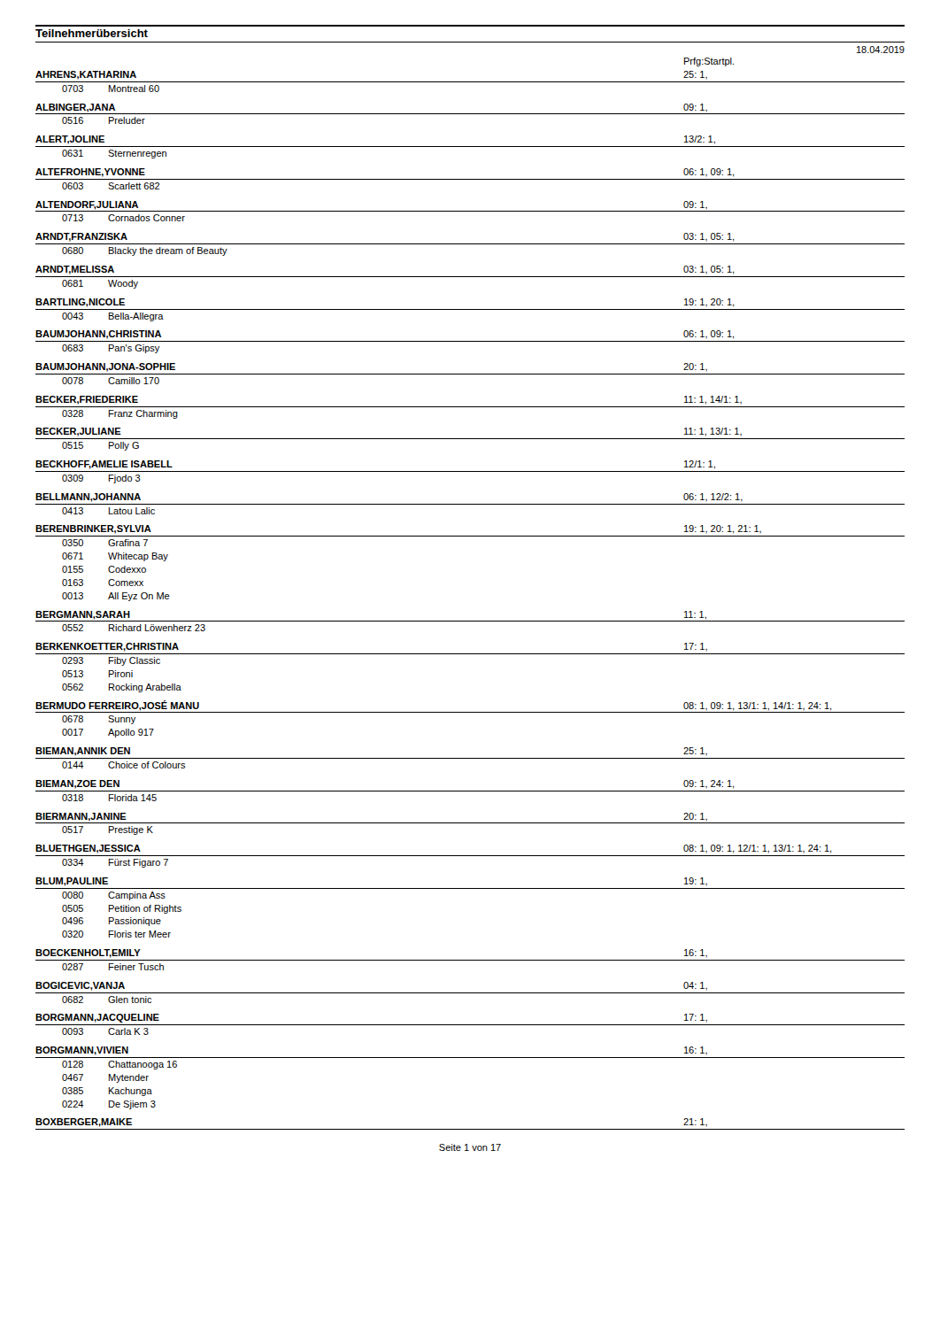Teilnehmerübersicht
18.04.2019
| | | Prfg:Startpl. |
| AHRENS,KATHARINA | 25: 1, |
| 0703 | Montreal 60 | |
| ALBINGER,JANA | 09: 1, |
| 0516 | Preluder | |
| ALERT,JOLINE | 13/2: 1, |
| 0631 | Sternenregen | |
| ALTEFROHNE,YVONNE | 06: 1, 09: 1, |
| 0603 | Scarlett 682 | |
| ALTENDORF,JULIANA | 09: 1, |
| 0713 | Cornados Conner | |
| ARNDT,FRANZISKA | 03: 1, 05: 1, |
| 0680 | Blacky the dream of Beauty | |
| ARNDT,MELISSA | 03: 1, 05: 1, |
| 0681 | Woody | |
| BARTLING,NICOLE | 19: 1, 20: 1, |
| 0043 | Bella-Allegra | |
| BAUMJOHANN,CHRISTINA | 06: 1, 09: 1, |
| 0683 | Pan's Gipsy | |
| BAUMJOHANN,JONA-SOPHIE | 20: 1, |
| 0078 | Camillo 170 | |
| BECKER,FRIEDERIKE | 11: 1, 14/1: 1, |
| 0328 | Franz Charming | |
| BECKER,JULIANE | 11: 1, 13/1: 1, |
| 0515 | Polly G | |
| BECKHOFF,AMELIE ISABELL | 12/1: 1, |
| 0309 | Fjodo 3 | |
| BELLMANN,JOHANNA | 06: 1, 12/2: 1, |
| 0413 | Latou Lalic | |
| BERENBRINKER,SYLVIA | 19: 1, 20: 1, 21: 1, |
| 0350 | Grafina 7 | |
| 0671 | Whitecap Bay | |
| 0155 | Codexxo | |
| 0163 | Comexx | |
| 0013 | All Eyz On Me | |
| BERGMANN,SARAH | 11: 1, |
| 0552 | Richard Löwenherz 23 | |
| BERKENKOETTER,CHRISTINA | 17: 1, |
| 0293 | Fiby Classic | |
| 0513 | Pironi | |
| 0562 | Rocking Arabella | |
| BERMUDO FERREIRO,JOSÉ MANU | 08: 1, 09: 1, 13/1: 1, 14/1: 1, 24: 1, |
| 0678 | Sunny | |
| 0017 | Apollo 917 | |
| BIEMAN,ANNIK DEN | 25: 1, |
| 0144 | Choice of Colours | |
| BIEMAN,ZOE DEN | 09: 1, 24: 1, |
| 0318 | Florida 145 | |
| BIERMANN,JANINE | 20: 1, |
| 0517 | Prestige K | |
| BLUETHGEN,JESSICA | 08: 1, 09: 1, 12/1: 1, 13/1: 1, 24: 1, |
| 0334 | Fürst Figaro 7 | |
| BLUM,PAULINE | 19: 1, |
| 0080 | Campina Ass | |
| 0505 | Petition of Rights | |
| 0496 | Passionique | |
| 0320 | Floris ter Meer | |
| BOECKENHOLT,EMILY | 16: 1, |
| 0287 | Feiner Tusch | |
| BOGICEVIC,VANJA | 04: 1, |
| 0682 | Glen tonic | |
| BORGMANN,JACQUELINE | 17: 1, |
| 0093 | Carla K 3 | |
| BORGMANN,VIVIEN | 16: 1, |
| 0128 | Chattanooga 16 | |
| 0467 | Mytender | |
| 0385 | Kachunga | |
| 0224 | De Sjiem 3 | |
| BOXBERGER,MAIKE | 21: 1, |
Seite 1 von 17